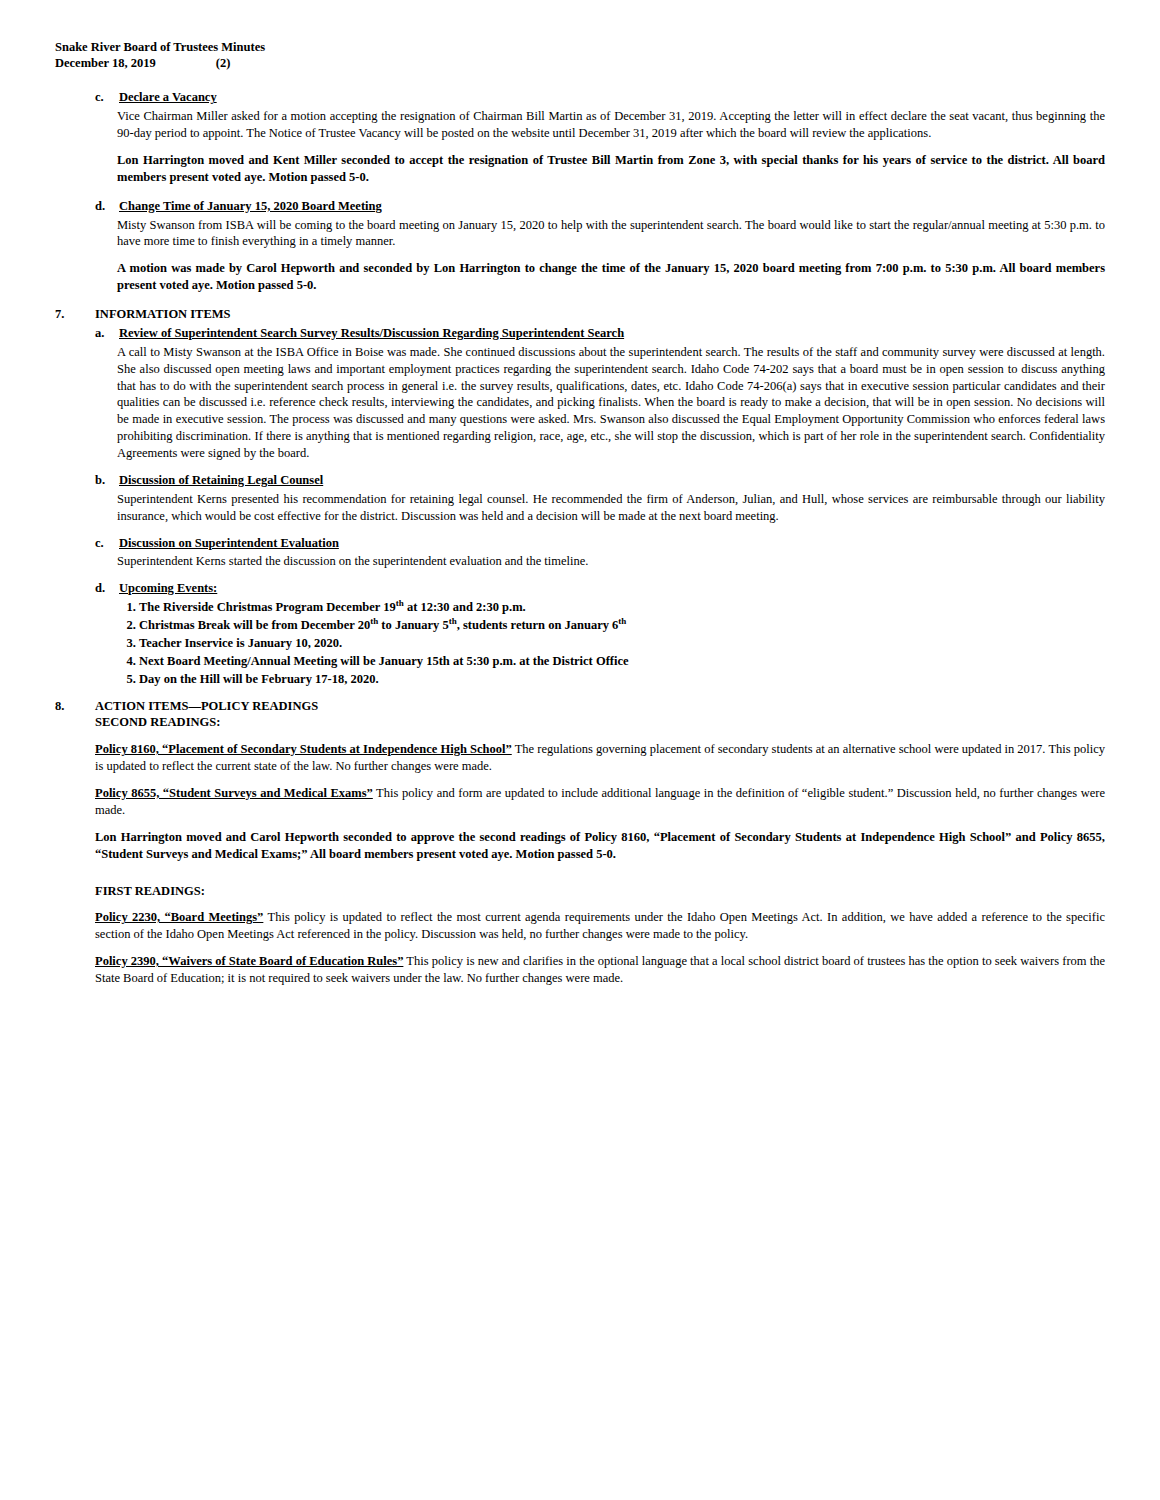Snake River Board of Trustees Minutes
December 18, 2019 (2)
c.
Declare a Vacancy
Vice Chairman Miller asked for a motion accepting the resignation of Chairman Bill Martin as of December 31, 2019. Accepting the letter will in effect declare the seat vacant, thus beginning the 90-day period to appoint. The Notice of Trustee Vacancy will be posted on the website until December 31, 2019 after which the board will review the applications.
Lon Harrington moved and Kent Miller seconded to accept the resignation of Trustee Bill Martin from Zone 3, with special thanks for his years of service to the district. All board members present voted aye. Motion passed 5-0.
d.
Change Time of January 15, 2020 Board Meeting
Misty Swanson from ISBA will be coming to the board meeting on January 15, 2020 to help with the superintendent search. The board would like to start the regular/annual meeting at 5:30 p.m. to have more time to finish everything in a timely manner.
A motion was made by Carol Hepworth and seconded by Lon Harrington to change the time of the January 15, 2020 board meeting from 7:00 p.m. to 5:30 p.m. All board members present voted aye. Motion passed 5-0.
7.
INFORMATION ITEMS
a.
Review of Superintendent Search Survey Results/Discussion Regarding Superintendent Search
A call to Misty Swanson at the ISBA Office in Boise was made. She continued discussions about the superintendent search. The results of the staff and community survey were discussed at length. She also discussed open meeting laws and important employment practices regarding the superintendent search. Idaho Code 74-202 says that a board must be in open session to discuss anything that has to do with the superintendent search process in general i.e. the survey results, qualifications, dates, etc. Idaho Code 74-206(a) says that in executive session particular candidates and their qualities can be discussed i.e. reference check results, interviewing the candidates, and picking finalists. When the board is ready to make a decision, that will be in open session. No decisions will be made in executive session. The process was discussed and many questions were asked. Mrs. Swanson also discussed the Equal Employment Opportunity Commission who enforces federal laws prohibiting discrimination. If there is anything that is mentioned regarding religion, race, age, etc., she will stop the discussion, which is part of her role in the superintendent search. Confidentiality Agreements were signed by the board.
b.
Discussion of Retaining Legal Counsel
Superintendent Kerns presented his recommendation for retaining legal counsel. He recommended the firm of Anderson, Julian, and Hull, whose services are reimbursable through our liability insurance, which would be cost effective for the district. Discussion was held and a decision will be made at the next board meeting.
c.
Discussion on Superintendent Evaluation
Superintendent Kerns started the discussion on the superintendent evaluation and the timeline.
d.
Upcoming Events:
The Riverside Christmas Program December 19th at 12:30 and 2:30 p.m.
Christmas Break will be from December 20th to January 5th, students return on January 6th
Teacher Inservice is January 10, 2020.
Next Board Meeting/Annual Meeting will be January 15th at 5:30 p.m. at the District Office
Day on the Hill will be February 17-18, 2020.
8.
ACTION ITEMS—POLICY READINGS
SECOND READINGS:
Policy 8160, “Placement of Secondary Students at Independence High School” The regulations governing placement of secondary students at an alternative school were updated in 2017. This policy is updated to reflect the current state of the law. No further changes were made.
Policy 8655, “Student Surveys and Medical Exams” This policy and form are updated to include additional language in the definition of “eligible student.” Discussion held, no further changes were made.
Lon Harrington moved and Carol Hepworth seconded to approve the second readings of Policy 8160, “Placement of Secondary Students at Independence High School” and Policy 8655, “Student Surveys and Medical Exams;” All board members present voted aye. Motion passed 5-0.
FIRST READINGS:
Policy 2230, “Board Meetings” This policy is updated to reflect the most current agenda requirements under the Idaho Open Meetings Act. In addition, we have added a reference to the specific section of the Idaho Open Meetings Act referenced in the policy. Discussion was held, no further changes were made to the policy.
Policy 2390, “Waivers of State Board of Education Rules” This policy is new and clarifies in the optional language that a local school district board of trustees has the option to seek waivers from the State Board of Education; it is not required to seek waivers under the law. No further changes were made.